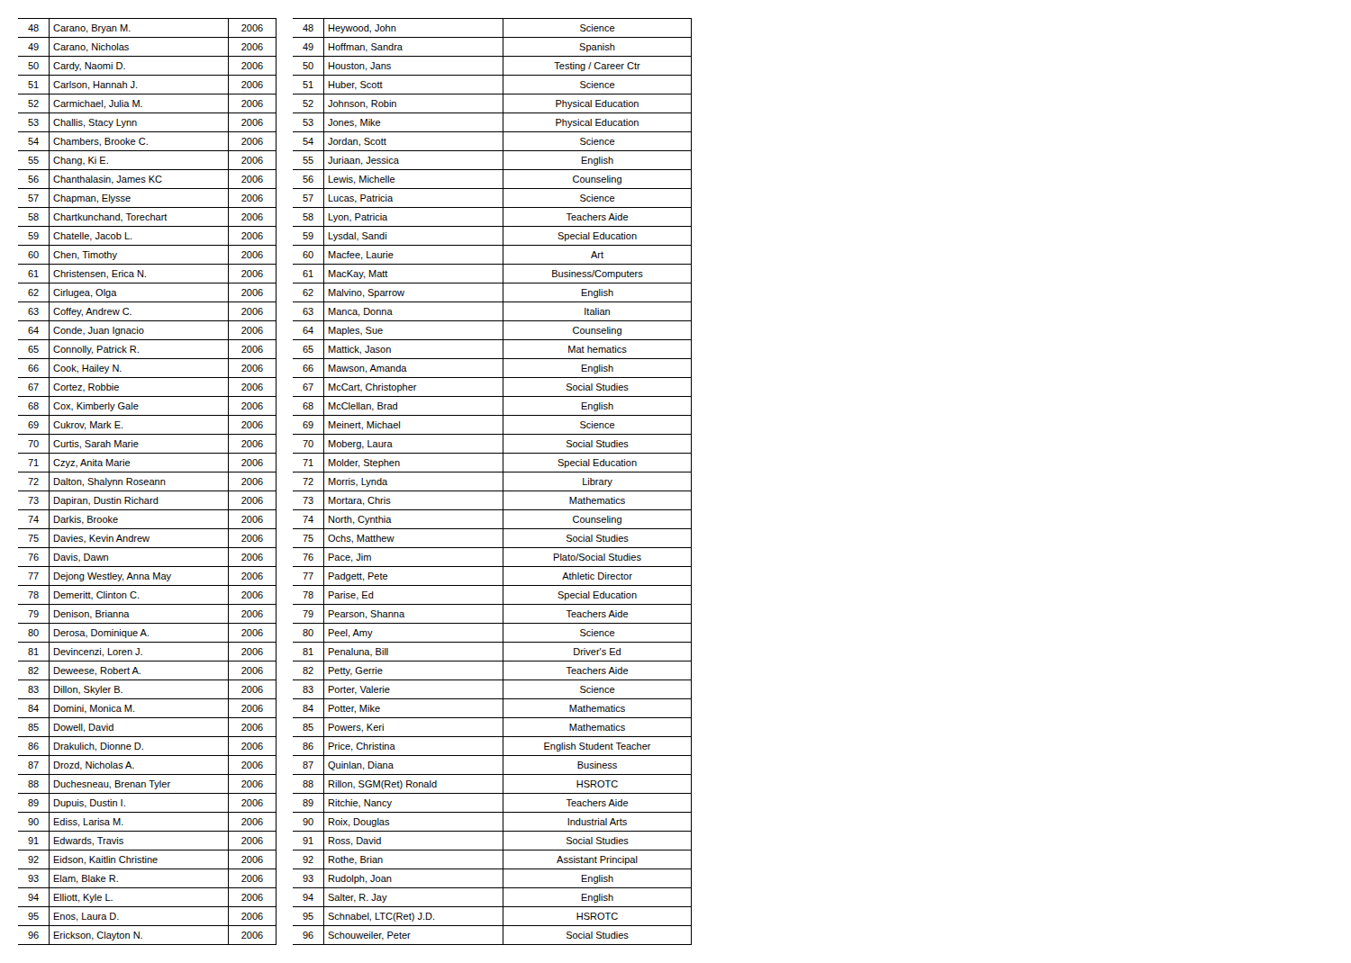| 48 | Carano, Bryan M. | 2006 |
| 49 | Carano, Nicholas | 2006 |
| 50 | Cardy, Naomi D. | 2006 |
| 51 | Carlson, Hannah J. | 2006 |
| 52 | Carmichael, Julia M. | 2006 |
| 53 | Challis, Stacy Lynn | 2006 |
| 54 | Chambers, Brooke C. | 2006 |
| 55 | Chang, Ki E. | 2006 |
| 56 | Chanthalasin, James KC | 2006 |
| 57 | Chapman, Elysse | 2006 |
| 58 | Chartkunchand, Torechart | 2006 |
| 59 | Chatelle, Jacob L. | 2006 |
| 60 | Chen, Timothy | 2006 |
| 61 | Christensen, Erica N. | 2006 |
| 62 | Cirlugea, Olga | 2006 |
| 63 | Coffey, Andrew C. | 2006 |
| 64 | Conde, Juan Ignacio | 2006 |
| 65 | Connolly, Patrick R. | 2006 |
| 66 | Cook, Hailey N. | 2006 |
| 67 | Cortez, Robbie | 2006 |
| 68 | Cox, Kimberly Gale | 2006 |
| 69 | Cukrov, Mark E. | 2006 |
| 70 | Curtis, Sarah Marie | 2006 |
| 71 | Czyz, Anita Marie | 2006 |
| 72 | Dalton, Shalynn Roseann | 2006 |
| 73 | Dapiran, Dustin Richard | 2006 |
| 74 | Darkis, Brooke | 2006 |
| 75 | Davies, Kevin Andrew | 2006 |
| 76 | Davis, Dawn | 2006 |
| 77 | Dejong Westley, Anna May | 2006 |
| 78 | Demeritt, Clinton C. | 2006 |
| 79 | Denison, Brianna | 2006 |
| 80 | Derosa, Dominique A. | 2006 |
| 81 | Devincenzi, Loren J. | 2006 |
| 82 | Deweese, Robert A. | 2006 |
| 83 | Dillon, Skyler B. | 2006 |
| 84 | Domini, Monica M. | 2006 |
| 85 | Dowell, David | 2006 |
| 86 | Drakulich, Dionne D. | 2006 |
| 87 | Drozd, Nicholas A. | 2006 |
| 88 | Duchesneau, Brenan Tyler | 2006 |
| 89 | Dupuis, Dustin I. | 2006 |
| 90 | Ediss, Larisa M. | 2006 |
| 91 | Edwards, Travis | 2006 |
| 92 | Eidson, Kaitlin Christine | 2006 |
| 93 | Elam, Blake R. | 2006 |
| 94 | Elliott, Kyle L. | 2006 |
| 95 | Enos, Laura D. | 2006 |
| 96 | Erickson, Clayton N. | 2006 |
| 48 | Heywood, John | Science |
| 49 | Hoffman, Sandra | Spanish |
| 50 | Houston, Jans | Testing / Career Ctr |
| 51 | Huber, Scott | Science |
| 52 | Johnson, Robin | Physical Education |
| 53 | Jones, Mike | Physical Education |
| 54 | Jordan, Scott | Science |
| 55 | Juriaan, Jessica | English |
| 56 | Lewis, Michelle | Counseling |
| 57 | Lucas, Patricia | Science |
| 58 | Lyon, Patricia | Teachers Aide |
| 59 | Lysdal, Sandi | Special Education |
| 60 | Macfee, Laurie | Art |
| 61 | MacKay, Matt | Business/Computers |
| 62 | Malvino, Sparrow | English |
| 63 | Manca, Donna | Italian |
| 64 | Maples, Sue | Counseling |
| 65 | Mattick, Jason | Mat hematics |
| 66 | Mawson, Amanda | English |
| 67 | McCart, Christopher | Social Studies |
| 68 | McClellan, Brad | English |
| 69 | Meinert, Michael | Science |
| 70 | Moberg, Laura | Social Studies |
| 71 | Molder, Stephen | Special Education |
| 72 | Morris, Lynda | Library |
| 73 | Mortara, Chris | Mathematics |
| 74 | North, Cynthia | Counseling |
| 75 | Ochs, Matthew | Social Studies |
| 76 | Pace, Jim | Plato/Social Studies |
| 77 | Padgett, Pete | Athletic Director |
| 78 | Parise, Ed | Special Education |
| 79 | Pearson, Shanna | Teachers Aide |
| 80 | Peel, Amy | Science |
| 81 | Penaluna, Bill | Driver's Ed |
| 82 | Petty, Gerrie | Teachers Aide |
| 83 | Porter, Valerie | Science |
| 84 | Potter, Mike | Mathematics |
| 85 | Powers, Keri | Mathematics |
| 86 | Price, Christina | English Student Teacher |
| 87 | Quinlan, Diana | Business |
| 88 | Rillon, SGM(Ret) Ronald | HSROTC |
| 89 | Ritchie, Nancy | Teachers Aide |
| 90 | Roix, Douglas | Industrial Arts |
| 91 | Ross, David | Social Studies |
| 92 | Rothe, Brian | Assistant Principal |
| 93 | Rudolph, Joan | English |
| 94 | Salter, R. Jay | English |
| 95 | Schnabel, LTC(Ret) J.D. | HSROTC |
| 96 | Schouweiler, Peter | Social Studies |